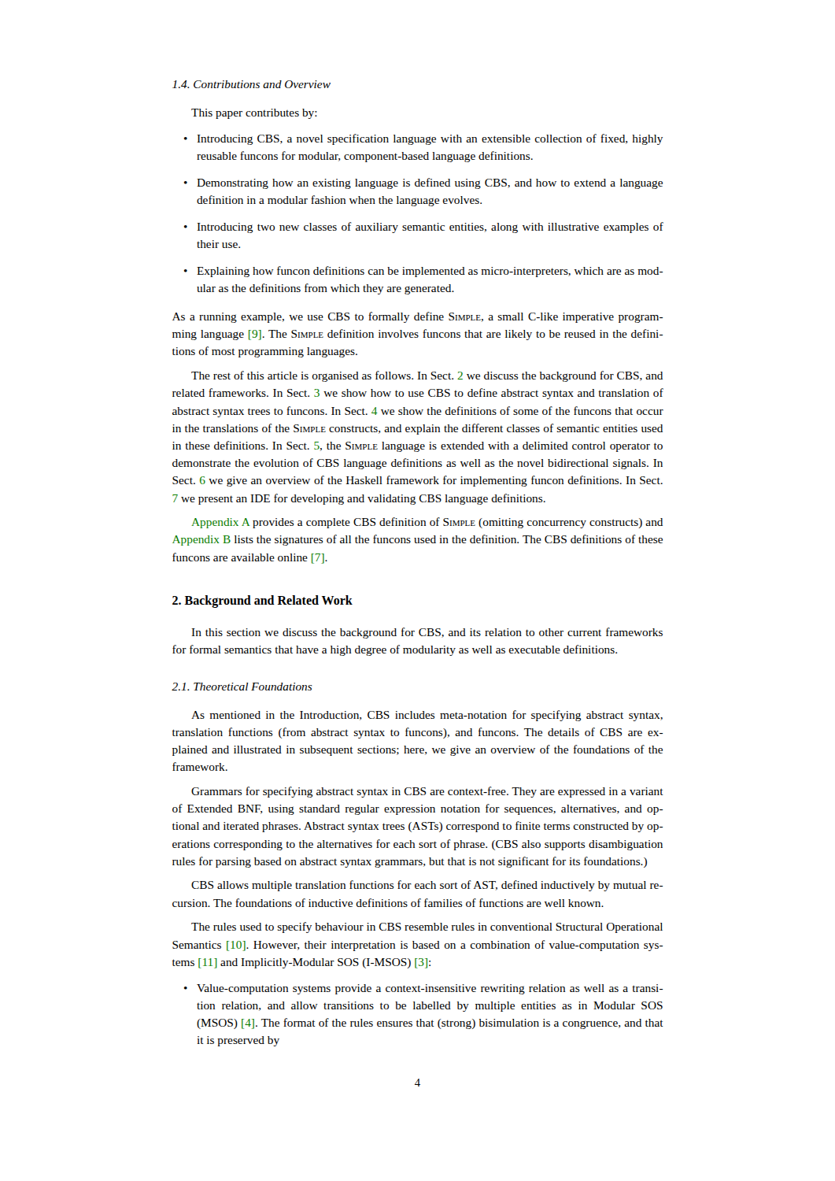1.4. Contributions and Overview
This paper contributes by:
Introducing CBS, a novel specification language with an extensible collection of fixed, highly reusable funcons for modular, component-based language definitions.
Demonstrating how an existing language is defined using CBS, and how to extend a language definition in a modular fashion when the language evolves.
Introducing two new classes of auxiliary semantic entities, along with illustrative examples of their use.
Explaining how funcon definitions can be implemented as micro-interpreters, which are as modular as the definitions from which they are generated.
As a running example, we use CBS to formally define Simple, a small C-like imperative programming language [9]. The Simple definition involves funcons that are likely to be reused in the definitions of most programming languages.
The rest of this article is organised as follows. In Sect. 2 we discuss the background for CBS, and related frameworks. In Sect. 3 we show how to use CBS to define abstract syntax and translation of abstract syntax trees to funcons. In Sect. 4 we show the definitions of some of the funcons that occur in the translations of the Simple constructs, and explain the different classes of semantic entities used in these definitions. In Sect. 5, the Simple language is extended with a delimited control operator to demonstrate the evolution of CBS language definitions as well as the novel bidirectional signals. In Sect. 6 we give an overview of the Haskell framework for implementing funcon definitions. In Sect. 7 we present an IDE for developing and validating CBS language definitions.
Appendix A provides a complete CBS definition of Simple (omitting concurrency constructs) and Appendix B lists the signatures of all the funcons used in the definition. The CBS definitions of these funcons are available online [7].
2. Background and Related Work
In this section we discuss the background for CBS, and its relation to other current frameworks for formal semantics that have a high degree of modularity as well as executable definitions.
2.1. Theoretical Foundations
As mentioned in the Introduction, CBS includes meta-notation for specifying abstract syntax, translation functions (from abstract syntax to funcons), and funcons. The details of CBS are explained and illustrated in subsequent sections; here, we give an overview of the foundations of the framework.
Grammars for specifying abstract syntax in CBS are context-free. They are expressed in a variant of Extended BNF, using standard regular expression notation for sequences, alternatives, and optional and iterated phrases. Abstract syntax trees (ASTs) correspond to finite terms constructed by operations corresponding to the alternatives for each sort of phrase. (CBS also supports disambiguation rules for parsing based on abstract syntax grammars, but that is not significant for its foundations.)
CBS allows multiple translation functions for each sort of AST, defined inductively by mutual recursion. The foundations of inductive definitions of families of functions are well known.
The rules used to specify behaviour in CBS resemble rules in conventional Structural Operational Semantics [10]. However, their interpretation is based on a combination of value-computation systems [11] and Implicitly-Modular SOS (I-MSOS) [3]:
Value-computation systems provide a context-insensitive rewriting relation as well as a transition relation, and allow transitions to be labelled by multiple entities as in Modular SOS (MSOS) [4]. The format of the rules ensures that (strong) bisimulation is a congruence, and that it is preserved by
4